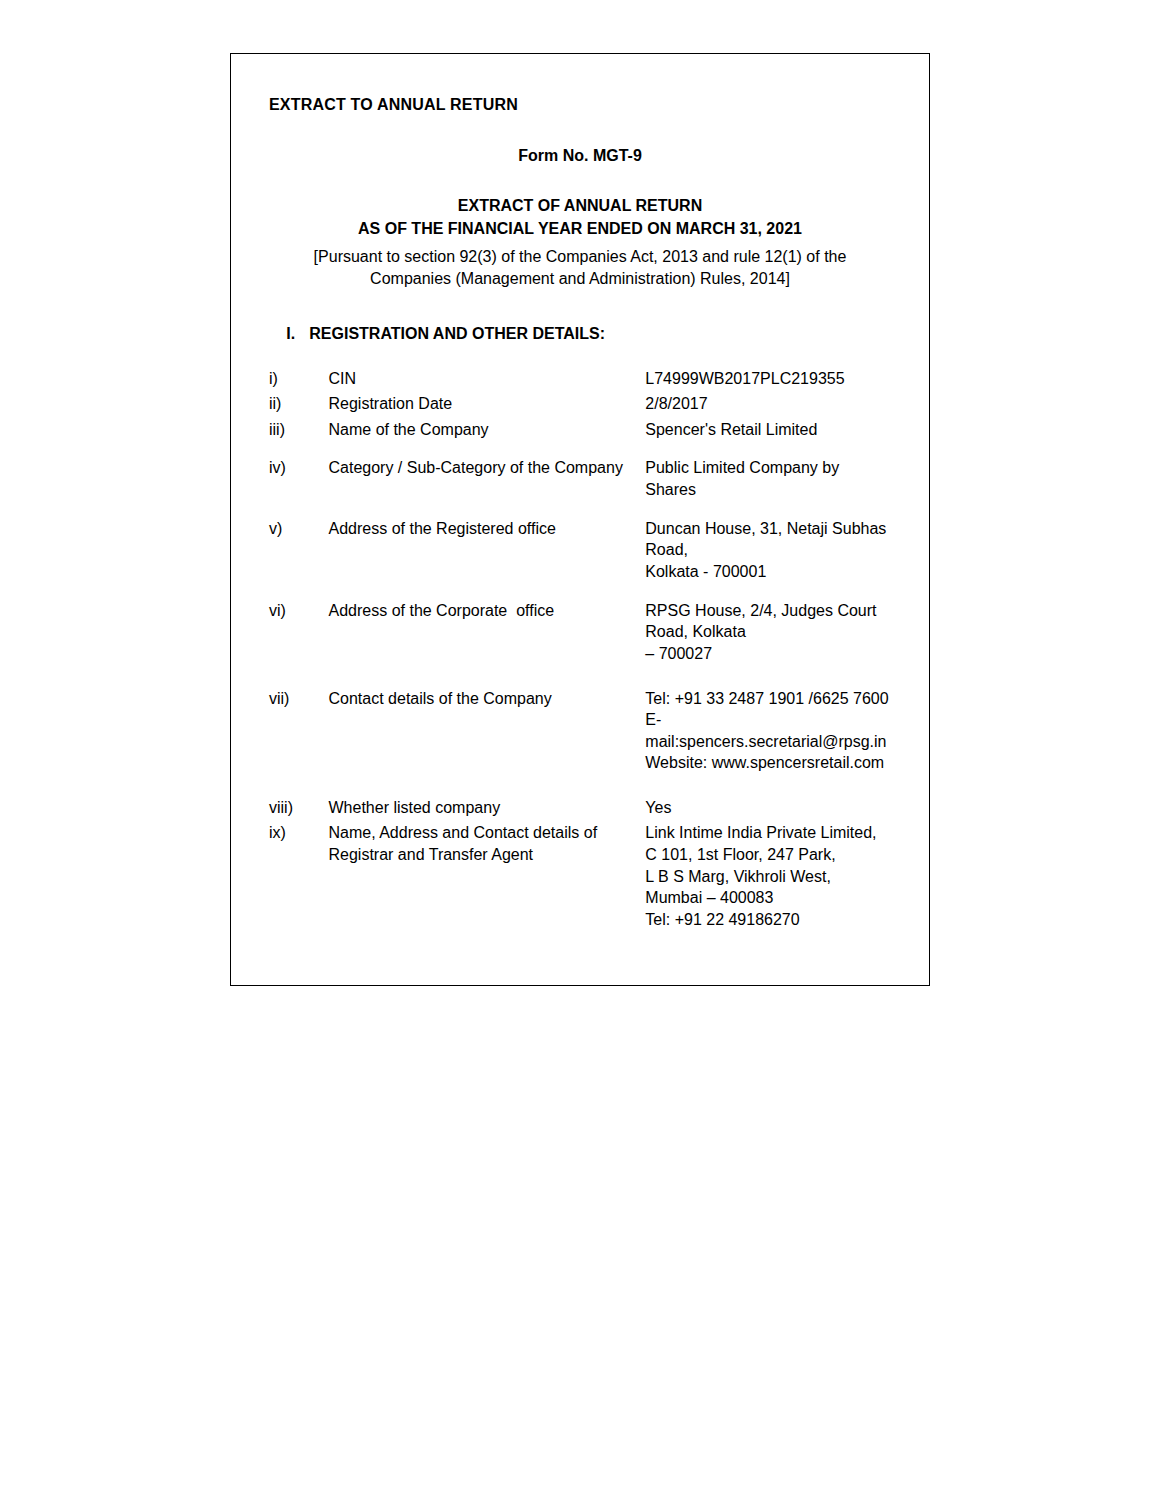EXTRACT TO ANNUAL RETURN
Form No. MGT-9
EXTRACT OF ANNUAL RETURN
AS OF THE FINANCIAL YEAR ENDED ON MARCH 31, 2021
[Pursuant to section 92(3) of the Companies Act, 2013 and rule 12(1) of the Companies (Management and Administration) Rules, 2014]
I. REGISTRATION AND OTHER DETAILS:
| i) | CIN | L74999WB2017PLC219355 |
| ii) | Registration Date | 2/8/2017 |
| iii) | Name of the Company | Spencer's Retail Limited |
| iv) | Category / Sub-Category of the Company | Public Limited Company by Shares |
| v) | Address of the Registered office | Duncan House, 31, Netaji Subhas Road, Kolkata - 700001 |
| vi) | Address of the Corporate office | RPSG House, 2/4, Judges Court Road, Kolkata – 700027 |
| vii) | Contact details of the Company | Tel: +91 33 2487 1901 /6625 7600 E-mail:spencers.secretarial@rpsg.in Website: www.spencersretail.com |
| viii) | Whether listed company | Yes |
| ix) | Name, Address and Contact details of Registrar and Transfer Agent | Link Intime India Private Limited, C 101, 1st Floor, 247 Park, L B S Marg, Vikhroli West, Mumbai – 400083 Tel: +91 22 49186270 |